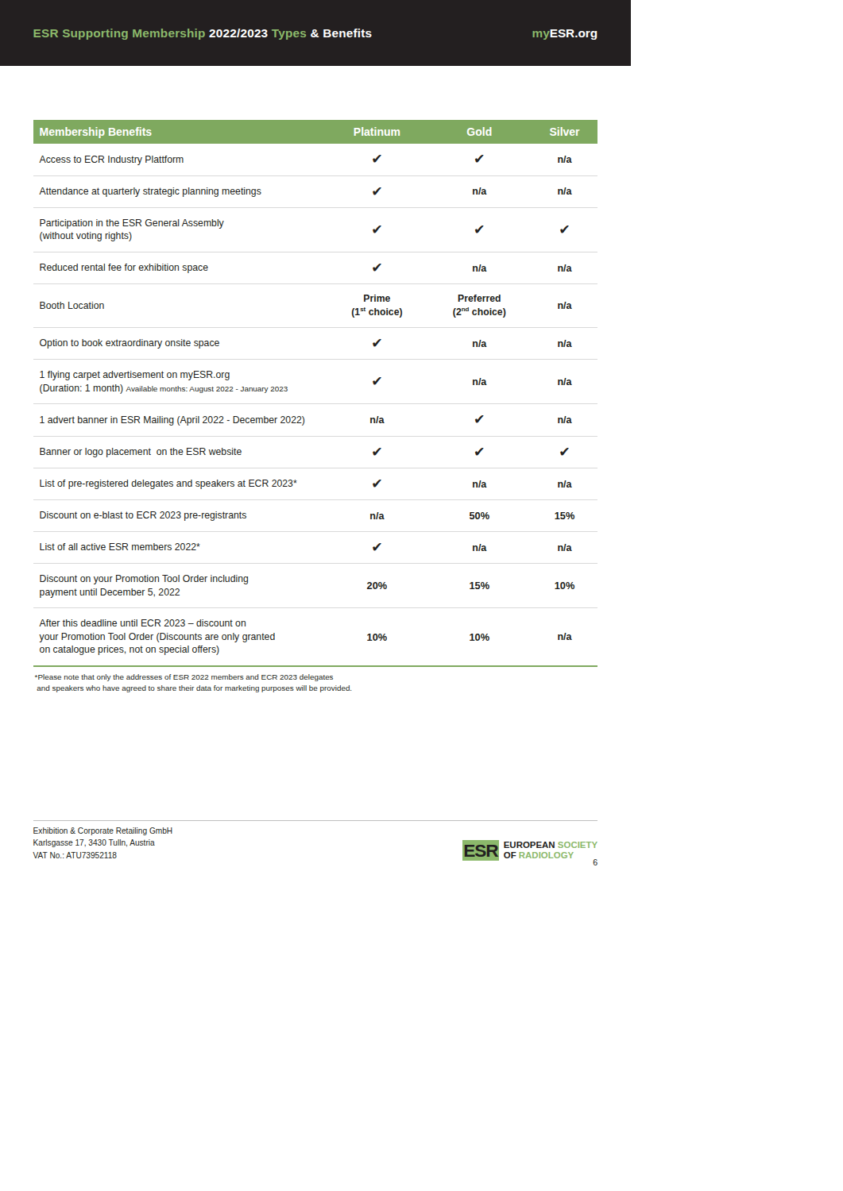ESR Supporting Membership 2022/2023 Types & Benefits
my ESR.org
| Membership Benefits | Platinum | Gold | Silver |
| --- | --- | --- | --- |
| Access to ECR Industry Plattform | ✔ | ✔ | n/a |
| Attendance at quarterly strategic planning meetings | ✔ | n/a | n/a |
| Participation in the ESR General Assembly (without voting rights) | ✔ | ✔ | ✔ |
| Reduced rental fee for exhibition space | ✔ | n/a | n/a |
| Booth Location | Prime (1 st choice) | Preferred (2 nd choice) | n/a |
| Option to book extraordinary onsite space | ✔ | n/a | n/a |
| 1 flying carpet advertisement on myESR.org (Duration: 1 month) Available months: August 2022 - January 2023 | ✔ | n/a | n/a |
| 1 advert banner in ESR Mailing (April 2022 - December 2022) | n/a | ✔ | n/a |
| Banner or logo placement on the ESR website | ✔ | ✔ | ✔ |
| List of pre-registered delegates and speakers at ECR 2023* | ✔ | n/a | n/a |
| Discount on e-blast to ECR 2023 pre-registrants | n/a | 50% | 15% |
| List of all active ESR members 2022* | ✔ | n/a | n/a |
| Discount on your Promotion Tool Order including payment until December 5, 2022 | 20% | 15% | 10% |
| After this deadline until ECR 2023 – discount on your Promotion Tool Order (Discounts are only granted on catalogue prices, not on special offers) | 10% | 10% | n/a |
*Please note that only the addresses of ESR 2022 members and ECR 2023 delegates
and speakers who have agreed to share their data for marketing purposes will be provided.
Exhibition & Corporate Retailing GmbH
Karlsgasse 17, 3430 Tulln, Austria
VAT No.: ATU73952118
ESR
EUROPEAN SOCIETY
OF RADIOLOGY
6